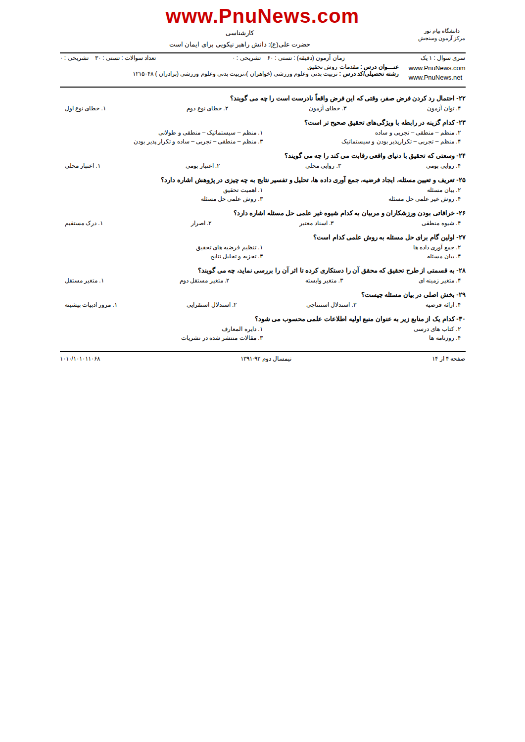www.PnuNews.com
دانشگاه پیام نور
مرکز آزمون وسنجش
کارشناسی
حضرت علی(ع): دانش راهبر نیکویی برای ایمان است
سری سوال : ۱ یک
زمان آزمون (دقیقه) : تستی : ۶۰ تشریحی : ۰
تعداد سوالات : تستی : ۳۰ تشریحی : ۰
www.PnuNews.com
www.PnuNews.net
عنـــوان درس : مقدمات روش تحقیق
رشته تحصیلی/کد درس : تربیت بدنی وعلوم ورزشی (خواهران )،تربیت بدنی وعلوم ورزشی (برادران ) ۱۲۱۵۰۴۸
۲۲- احتمال رد کردن فرض صفر، وقتی که این فرض واقعاً نادرست است را چه می گویند؟
۴. توان آزمون
۳. خطای آزمون
۲. خطای نوع دوم
۱. خطای نوع اول
۲۳- کدام گزینه در رابطه با ویژگی‌های تحقیق صحیح تر است؟
۲. منظم – منطقی – تجربی و ساده
۱. منظم – سیستماتیک – منطقی و طولانی
۴. منظم – تجربی – تکرارپذیر بودن و سیستماتیک
۳. منظم – منطقی – تجربی – ساده و تکرار پذیر بودن
۲۴- وسعتی که تحقیق با دنیای واقعی رقابت می کند را چه می گویند؟
۴. روایی بومی
۳. روایی محلی
۲. اعتبار بومی
۱. اعتبار محلی
۲۵- تعریف و تعیین مسئله، ایجاد فرضیه، جمع آوری داده ها، تحلیل و تفسیر نتایج به چه چیزی در پژوهش اشاره دارد؟
۲. بیان مسئله
۱. اهمیت تحقیق
۴. روش غیر علمی حل مسئله
۳. روش علمی حل مسئله
۲۶- خرافاتی بودن ورزشکاران و مربیان به کدام شیوه غیر علمی حل مسئله اشاره دارد؟
۴. شیوه منطقی
۳. اسناد معتبر
۲. اصرار
۱. درک مستقیم
۲۷- اولین گام برای حل مسئله به روش علمی کدام است؟
۲. جمع آوری داده ها
۱. تنظیم فرضیه های تحقیق
۴. بیان مسئله
۳. تجزیه و تحلیل نتایج
۲۸- به قسمتی از طرح تحقیق که محقق آن را دستکاری کرده تا اثر آن را بررسی نماید، چه می گویند؟
۴. متغیر زمینه ای
۳. متغیر وابسته
۲. متغیر مستقل دوم
۱. متغیر مستقل
۲۹- بخش اصلی در بیان مسئله چیست؟
۴. ارائه فرضیه
۳. استدلال استنتاجی
۲. استدلال استقرایی
۱. مرور ادبیات پیشینه
۳۰- کدام یک از منابع زیر به عنوان منبع اولیه اطلاعات علمی محسوب می شود؟
۲. کتاب های درسی
۱. دایره المعارف
۴. روزنامه ها
۳. مقالات منتشر شده در نشریات
صفحه ۴ از ۱۴
نیمسال دوم ۹۲-۱۳۹۱
۱۰۱۰/۱۰۱۰۱۱۰۶۸